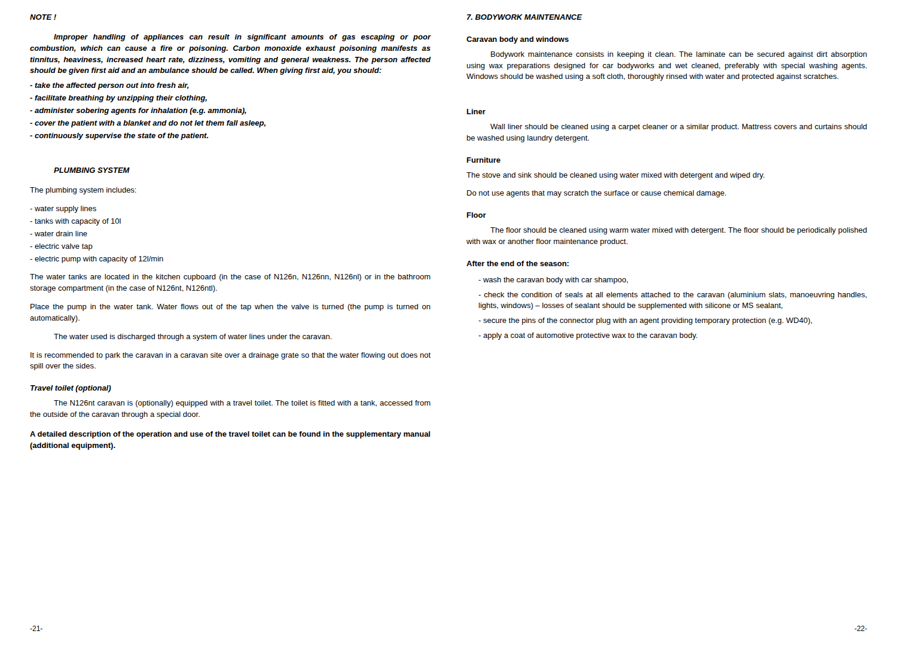NOTE !
Improper handling of appliances can result in significant amounts of gas escaping or poor combustion, which can cause a fire or poisoning. Carbon monoxide exhaust poisoning manifests as tinnitus, heaviness, increased heart rate, dizziness, vomiting and general weakness. The person affected should be given first aid and an ambulance should be called. When giving first aid, you should:
- take the affected person out into fresh air,
- facilitate breathing by unzipping their clothing,
- administer sobering agents for inhalation (e.g. ammonia),
- cover the patient with a blanket and do not let them fall asleep,
- continuously supervise the state of the patient.
PLUMBING SYSTEM
The plumbing system includes:
- water supply lines
- tanks with capacity of 10l
- water drain line
- electric valve tap
- electric pump with capacity of 12l/min
The water tanks are located in the kitchen cupboard (in the case of N126n, N126nn, N126nl) or in the bathroom storage compartment (in the case of N126nt, N126ntl).
Place the pump in the water tank. Water flows out of the tap when the valve is turned (the pump is turned on automatically).
The water used is discharged through a system of water lines under the caravan.
It is recommended to park the caravan in a caravan site over a drainage grate so that the water flowing out does not spill over the sides.
Travel toilet (optional)
The N126nt caravan is (optionally) equipped with a travel toilet. The toilet is fitted with a tank, accessed from the outside of the caravan through a special door.
A detailed description of the operation and use of the travel toilet can be found in the supplementary manual (additional equipment).
-21-
7. BODYWORK MAINTENANCE
Caravan body and windows
Bodywork maintenance consists in keeping it clean. The laminate can be secured against dirt absorption using wax preparations designed for car bodyworks and wet cleaned, preferably with special washing agents. Windows should be washed using a soft cloth, thoroughly rinsed with water and protected against scratches.
Liner
Wall liner should be cleaned using a carpet cleaner or a similar product. Mattress covers and curtains should be washed using laundry detergent.
Furniture
The stove and sink should be cleaned using water mixed with detergent and wiped dry.
Do not use agents that may scratch the surface or cause chemical damage.
Floor
The floor should be cleaned using warm water mixed with detergent. The floor should be periodically polished with wax or another floor maintenance product.
After the end of the season:
- wash the caravan body with car shampoo,
- check the condition of seals at all elements attached to the caravan (aluminium slats, manoeuvring handles, lights, windows) – losses of sealant should be supplemented with silicone or MS sealant,
- secure the pins of the connector plug with an agent providing temporary protection (e.g. WD40),
- apply a coat of automotive protective wax to the caravan body.
-22-